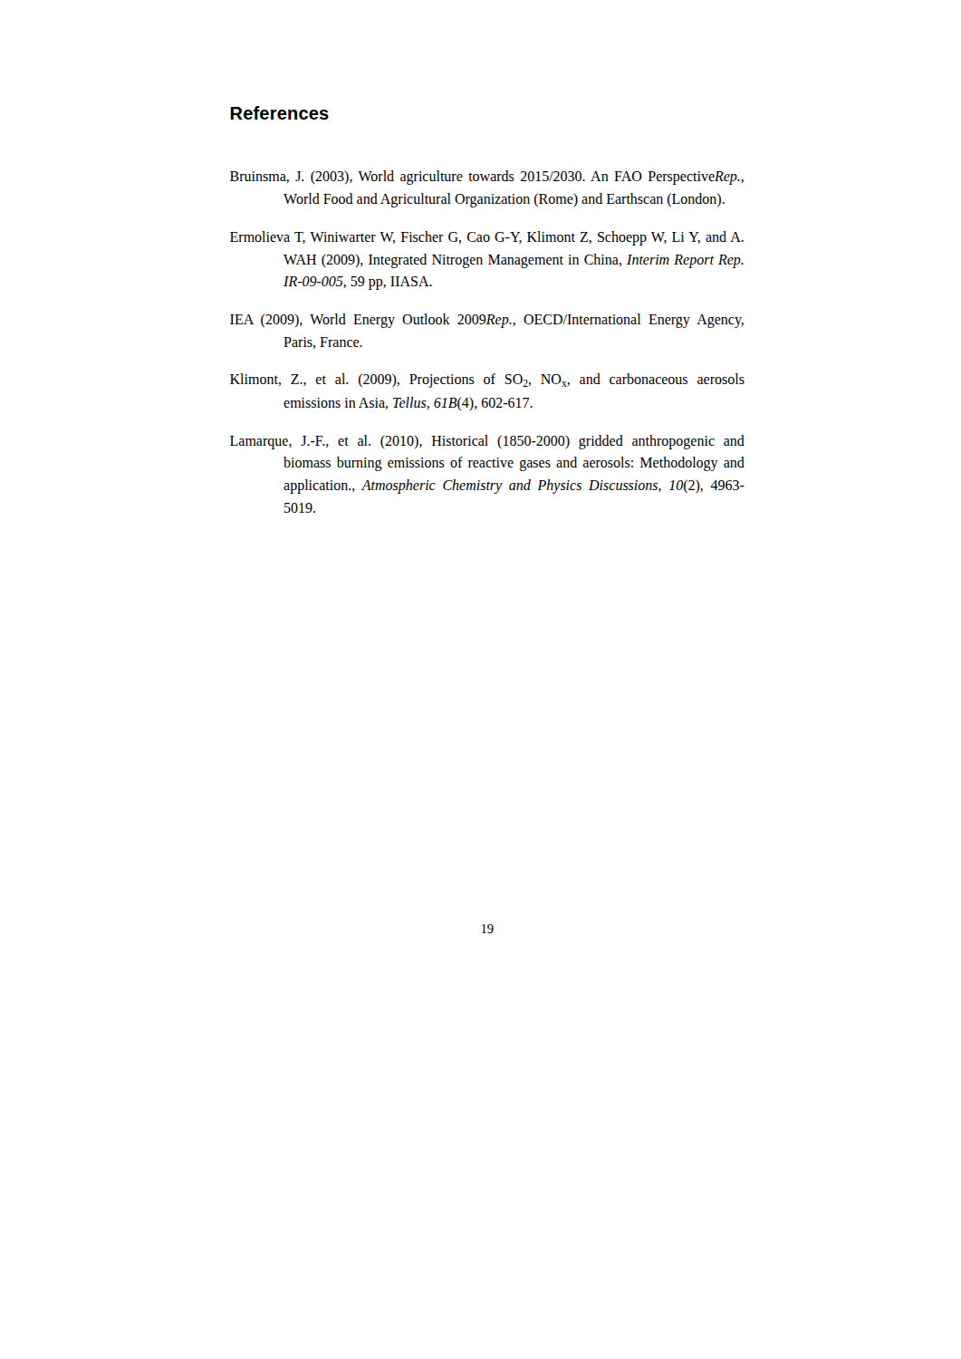References
Bruinsma, J. (2003), World agriculture towards 2015/2030. An FAO PerspectiveRep., World Food and Agricultural Organization (Rome) and Earthscan (London).
Ermolieva T, Winiwarter W, Fischer G, Cao G-Y, Klimont Z, Schoepp W, Li Y, and A. WAH (2009), Integrated Nitrogen Management in China, Interim Report Rep. IR-09-005, 59 pp, IIASA.
IEA (2009), World Energy Outlook 2009Rep., OECD/International Energy Agency, Paris, France.
Klimont, Z., et al. (2009), Projections of SO2, NOx, and carbonaceous aerosols emissions in Asia, Tellus, 61B(4), 602-617.
Lamarque, J.-F., et al. (2010), Historical (1850-2000) gridded anthropogenic and biomass burning emissions of reactive gases and aerosols: Methodology and application., Atmospheric Chemistry and Physics Discussions, 10(2), 4963-5019.
19